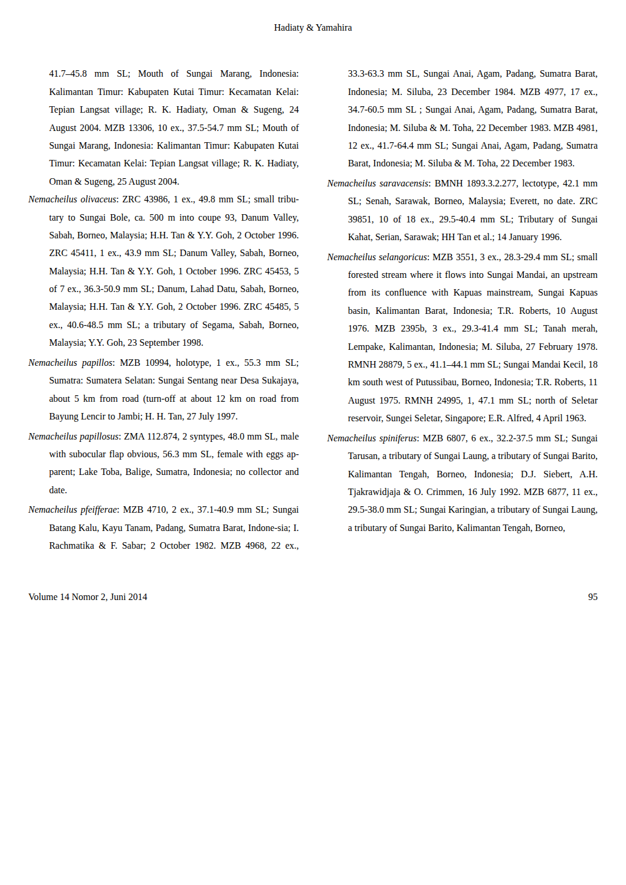Hadiaty & Yamahira
41.7–45.8 mm SL; Mouth of Sungai Marang, Indonesia: Kalimantan Timur: Kabupaten Kutai Timur: Kecamatan Kelai: Tepian Langsat village; R. K. Hadiaty, Oman & Sugeng, 24 August 2004. MZB 13306, 10 ex., 37.5-54.7 mm SL; Mouth of Sungai Marang, Indonesia: Kalimantan Timur: Kabupaten Kutai Timur: Kecamatan Kelai: Tepian Langsat village; R. K. Hadiaty, Oman & Sugeng, 25 August 2004.
Nemacheilus olivaceus: ZRC 43986, 1 ex., 49.8 mm SL; small tributary to Sungai Bole, ca. 500 m into coupe 93, Danum Valley, Sabah, Borneo, Malaysia; H.H. Tan & Y.Y. Goh, 2 October 1996. ZRC 45411, 1 ex., 43.9 mm SL; Danum Valley, Sabah, Borneo, Malaysia; H.H. Tan & Y.Y. Goh, 1 October 1996. ZRC 45453, 5 of 7 ex., 36.3-50.9 mm SL; Danum, Lahad Datu, Sabah, Borneo, Malaysia; H.H. Tan & Y.Y. Goh, 2 October 1996. ZRC 45485, 5 ex., 40.6-48.5 mm SL; a tributary of Segama, Sabah, Borneo, Malaysia; Y.Y. Goh, 23 September 1998.
Nemacheilus papillos: MZB 10994, holotype, 1 ex., 55.3 mm SL; Sumatra: Sumatera Selatan: Sungai Sentang near Desa Sukajaya, about 5 km from road (turn-off at about 12 km on road from Bayung Lencir to Jambi; H. H. Tan, 27 July 1997.
Nemacheilus papillosus: ZMA 112.874, 2 syntypes, 48.0 mm SL, male with subocular flap obvious, 56.3 mm SL, female with eggs apparent; Lake Toba, Balige, Sumatra, Indonesia; no collector and date.
Nemacheilus pfeifferae: MZB 4710, 2 ex., 37.1-40.9 mm SL; Sungai Batang Kalu, Kayu Tanam, Padang, Sumatra Barat, Indone-sia; I. Rachmatika & F. Sabar; 2 October 1982. MZB 4968, 22 ex., 33.3-63.3 mm SL, Sungai Anai, Agam, Padang, Sumatra Barat, Indonesia; M. Siluba, 23 December 1984. MZB 4977, 17 ex., 34.7-60.5 mm SL ; Sungai Anai, Agam, Padang, Sumatra Barat, Indonesia; M. Siluba & M. Toha, 22 December 1983. MZB 4981, 12 ex., 41.7-64.4 mm SL; Sungai Anai, Agam, Padang, Sumatra Barat, Indonesia; M. Siluba & M. Toha, 22 December 1983.
Nemacheilus saravacensis: BMNH 1893.3.2.277, lectotype, 42.1 mm SL; Senah, Sarawak, Borneo, Malaysia; Everett, no date. ZRC 39851, 10 of 18 ex., 29.5-40.4 mm SL; Tributary of Sungai Kahat, Serian, Sarawak; HH Tan et al.; 14 January 1996.
Nemacheilus selangoricus: MZB 3551, 3 ex., 28.3-29.4 mm SL; small forested stream where it flows into Sungai Mandai, an upstream from its confluence with Kapuas mainstream, Sungai Kapuas basin, Kalimantan Barat, Indonesia; T.R. Roberts, 10 August 1976. MZB 2395b, 3 ex., 29.3-41.4 mm SL; Tanah merah, Lempake, Kalimantan, Indonesia; M. Siluba, 27 February 1978. RMNH 28879, 5 ex., 41.1–44.1 mm SL; Sungai Mandai Kecil, 18 km south west of Putussibau, Borneo, Indonesia; T.R. Roberts, 11 August 1975. RMNH 24995, 1, 47.1 mm SL; north of Seletar reservoir, Sungei Seletar, Singapore; E.R. Alfred, 4 April 1963.
Nemacheilus spiniferus: MZB 6807, 6 ex., 32.2-37.5 mm SL; Sungai Tarusan, a tributary of Sungai Laung, a tributary of Sungai Barito, Kalimantan Tengah, Borneo, Indonesia; D.J. Siebert, A.H. Tjakrawidjaja & O. Crimmen, 16 July 1992. MZB 6877, 11 ex., 29.5-38.0 mm SL; Sungai Karingian, a tributary of Sungai Laung, a tributary of Sungai Barito, Kalimantan Tengah, Borneo,
Volume 14 Nomor 2, Juni 2014 95